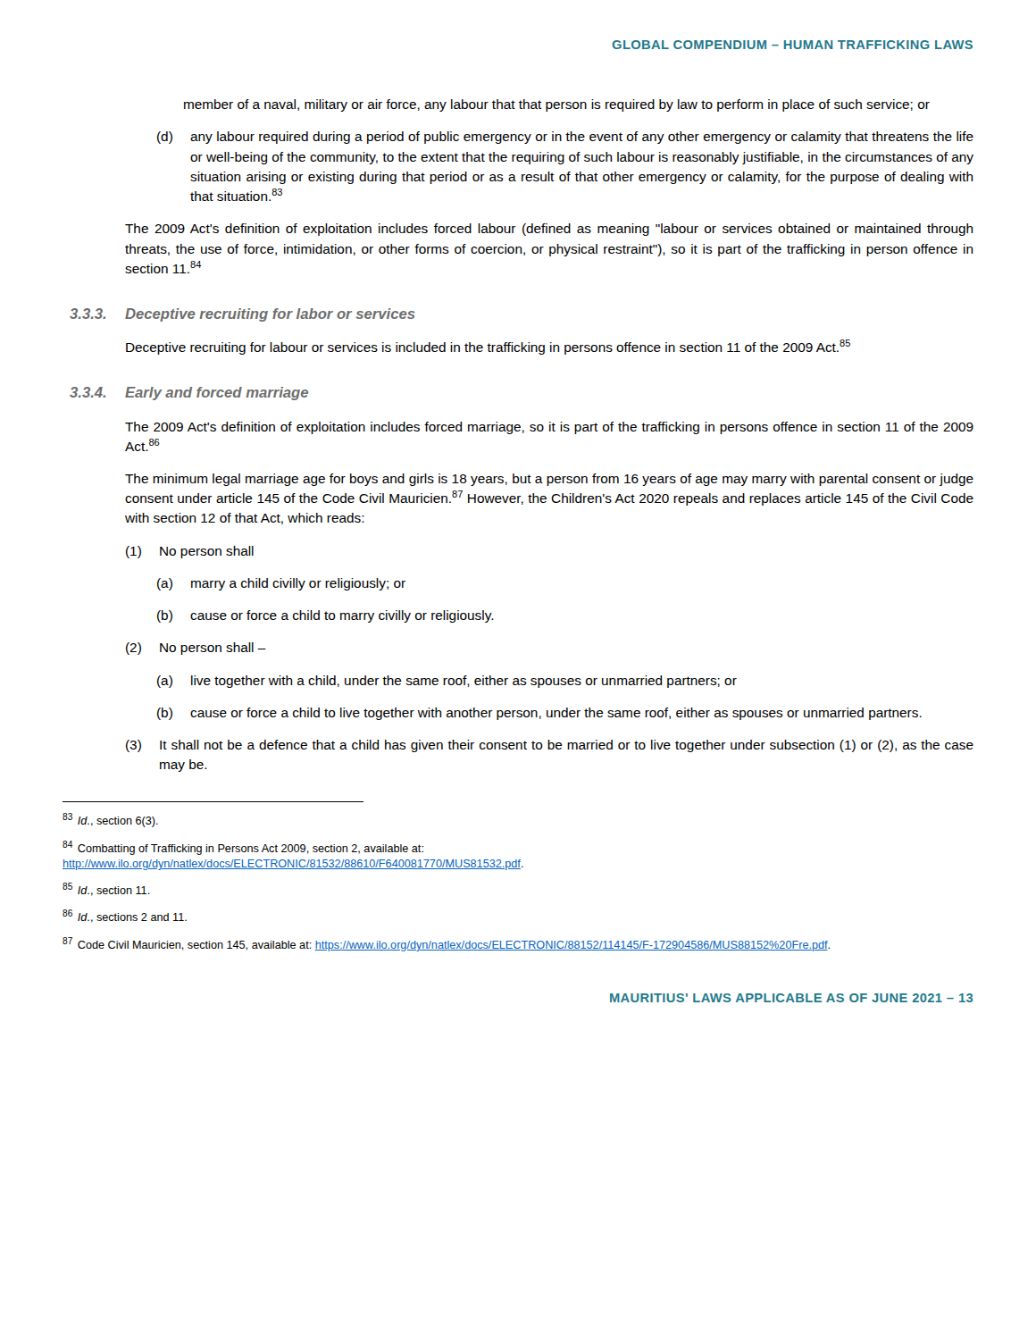GLOBAL COMPENDIUM – HUMAN TRAFFICKING LAWS
member of a naval, military or air force, any labour that that person is required by law to perform in place of such service; or
(d)
any labour required during a period of public emergency or in the event of any other emergency or calamity that threatens the life or well-being of the community, to the extent that the requiring of such labour is reasonably justifiable, in the circumstances of any situation arising or existing during that period or as a result of that other emergency or calamity, for the purpose of dealing with that situation.83
The 2009 Act's definition of exploitation includes forced labour (defined as meaning "labour or services obtained or maintained through threats, the use of force, intimidation, or other forms of coercion, or physical restraint"), so it is part of the trafficking in person offence in section 11.84
3.3.3. Deceptive recruiting for labor or services
Deceptive recruiting for labour or services is included in the trafficking in persons offence in section 11 of the 2009 Act.85
3.3.4. Early and forced marriage
The 2009 Act's definition of exploitation includes forced marriage, so it is part of the trafficking in persons offence in section 11 of the 2009 Act.86
The minimum legal marriage age for boys and girls is 18 years, but a person from 16 years of age may marry with parental consent or judge consent under article 145 of the Code Civil Mauricien.87 However, the Children's Act 2020 repeals and replaces article 145 of the Civil Code with section 12 of that Act, which reads:
(1)
No person shall
(a)
marry a child civilly or religiously; or
(b)
cause or force a child to marry civilly or religiously.
(2)
No person shall –
(a)
live together with a child, under the same roof, either as spouses or unmarried partners; or
(b)
cause or force a child to live together with another person, under the same roof, either as spouses or unmarried partners.
(3)
It shall not be a defence that a child has given their consent to be married or to live together under subsection (1) or (2), as the case may be.
83 Id., section 6(3).
84 Combatting of Trafficking in Persons Act 2009, section 2, available at:
http://www.ilo.org/dyn/natlex/docs/ELECTRONIC/81532/88610/F640081770/MUS81532.pdf.
85 Id., section 11.
86 Id., sections 2 and 11.
87 Code Civil Mauricien, section 145, available at: https://www.ilo.org/dyn/natlex/docs/ELECTRONIC/88152/114145/F-172904586/MUS88152%20Fre.pdf.
MAURITIUS' LAWS APPLICABLE AS OF JUNE 2021 – 13